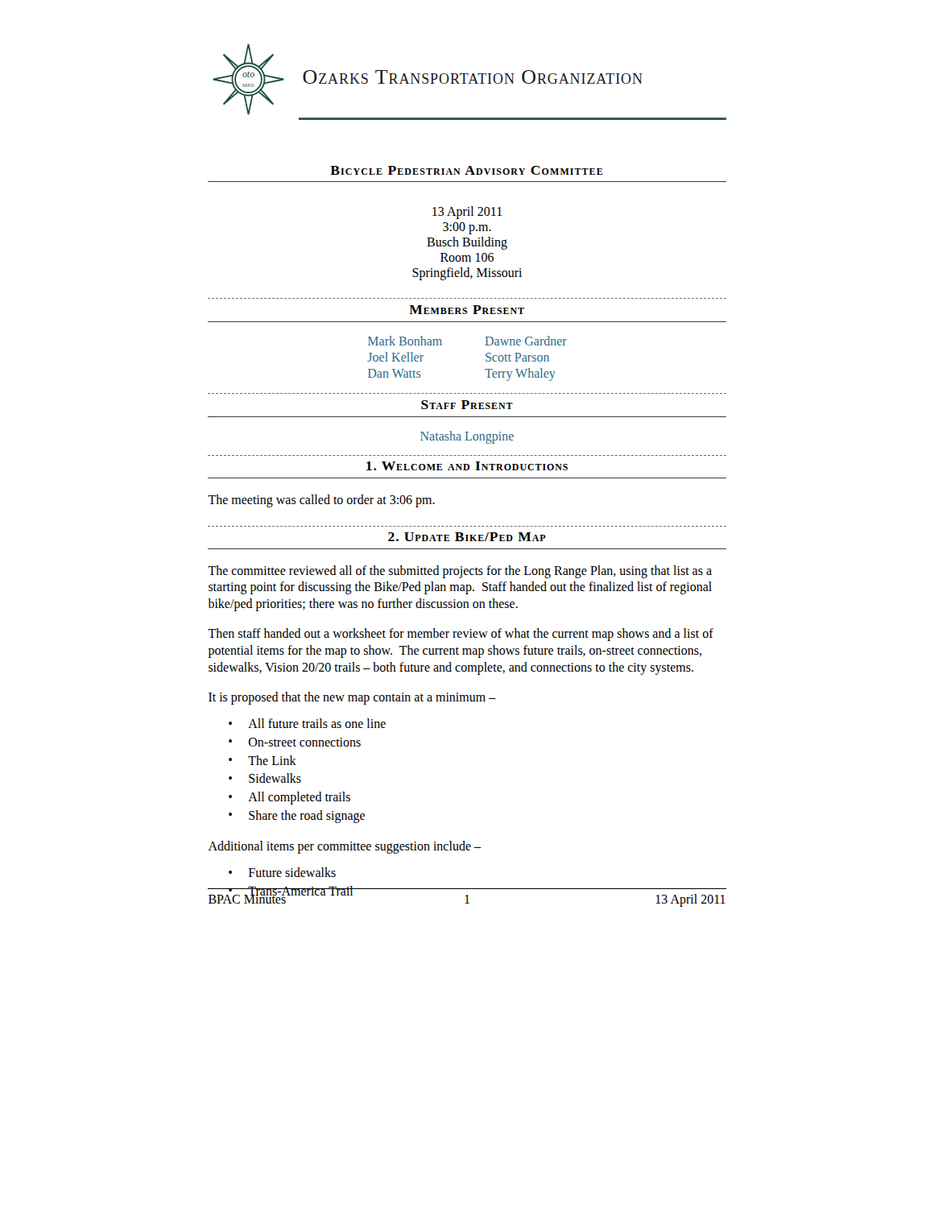oto MPO
Ozarks Transportation Organization
Bicycle Pedestrian Advisory Committee
13 April 2011
3:00 p.m.
Busch Building
Room 106
Springfield, Missouri
Members Present
| Mark Bonham | Dawne Gardner |
| Joel Keller | Scott Parson |
| Dan Watts | Terry Whaley |
Staff Present
Natasha Longpine
1. Welcome and Introductions
The meeting was called to order at 3:06 pm.
2. Update Bike/Ped Map
The committee reviewed all of the submitted projects for the Long Range Plan, using that list as a starting point for discussing the Bike/Ped plan map. Staff handed out the finalized list of regional bike/ped priorities; there was no further discussion on these.
Then staff handed out a worksheet for member review of what the current map shows and a list of potential items for the map to show. The current map shows future trails, on-street connections, sidewalks, Vision 20/20 trails – both future and complete, and connections to the city systems.
It is proposed that the new map contain at a minimum –
All future trails as one line
On-street connections
The Link
Sidewalks
All completed trails
Share the road signage
Additional items per committee suggestion include –
Future sidewalks
Trans-America Trail
BPAC Minutes 13 April 2011
1